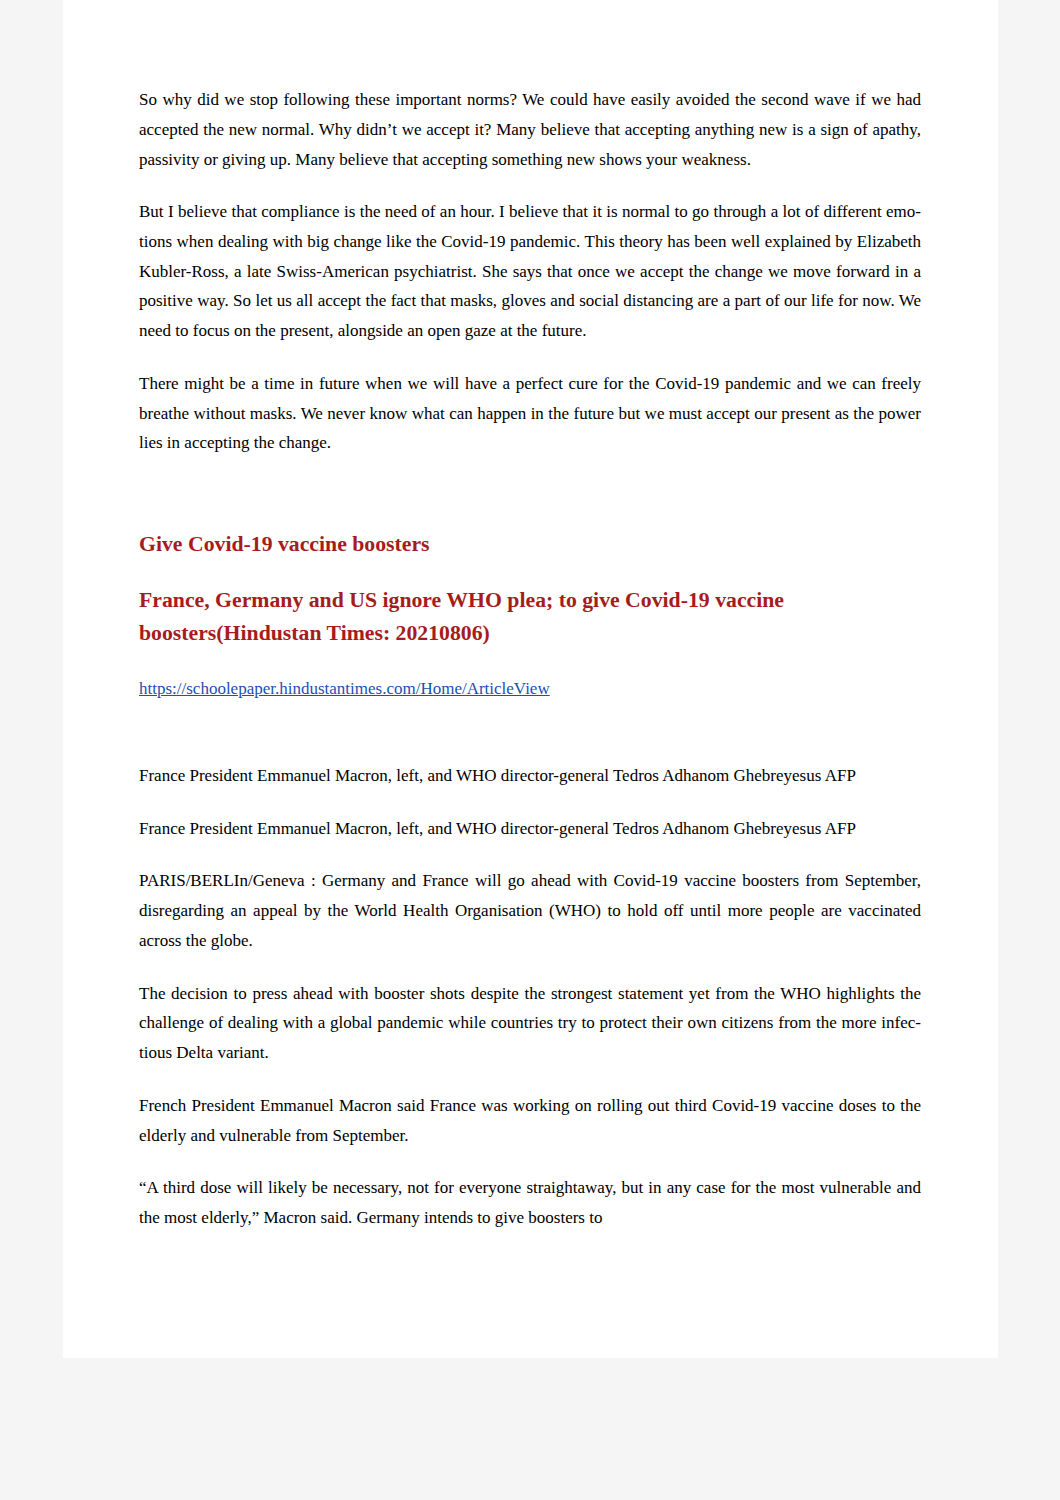So why did we stop following these important norms? We could have easily avoided the second wave if we had accepted the new normal. Why didn’t we accept it? Many believe that accepting anything new is a sign of apathy, passivity or giving up. Many believe that accepting something new shows your weakness.
But I believe that compliance is the need of an hour. I believe that it is normal to go through a lot of different emotions when dealing with big change like the Covid-19 pandemic. This theory has been well explained by Elizabeth Kubler-Ross, a late Swiss-American psychiatrist. She says that once we accept the change we move forward in a positive way. So let us all accept the fact that masks, gloves and social distancing are a part of our life for now. We need to focus on the present, alongside an open gaze at the future.
There might be a time in future when we will have a perfect cure for the Covid-19 pandemic and we can freely breathe without masks. We never know what can happen in the future but we must accept our present as the power lies in accepting the change.
Give Covid-19 vaccine boosters
France, Germany and US ignore WHO plea; to give Covid-19 vaccine boosters(Hindustan Times: 20210806)
https://schoolepaper.hindustantimes.com/Home/ArticleView
France President Emmanuel Macron, left, and WHO director-general Tedros Adhanom Ghebreyesus AFP
France President Emmanuel Macron, left, and WHO director-general Tedros Adhanom Ghebreyesus AFP
PARIS/BERLIn/Geneva : Germany and France will go ahead with Covid-19 vaccine boosters from September, disregarding an appeal by the World Health Organisation (WHO) to hold off until more people are vaccinated across the globe.
The decision to press ahead with booster shots despite the strongest statement yet from the WHO highlights the challenge of dealing with a global pandemic while countries try to protect their own citizens from the more infectious Delta variant.
French President Emmanuel Macron said France was working on rolling out third Covid-19 vaccine doses to the elderly and vulnerable from September.
“A third dose will likely be necessary, not for everyone straightaway, but in any case for the most vulnerable and the most elderly,” Macron said. Germany intends to give boosters to